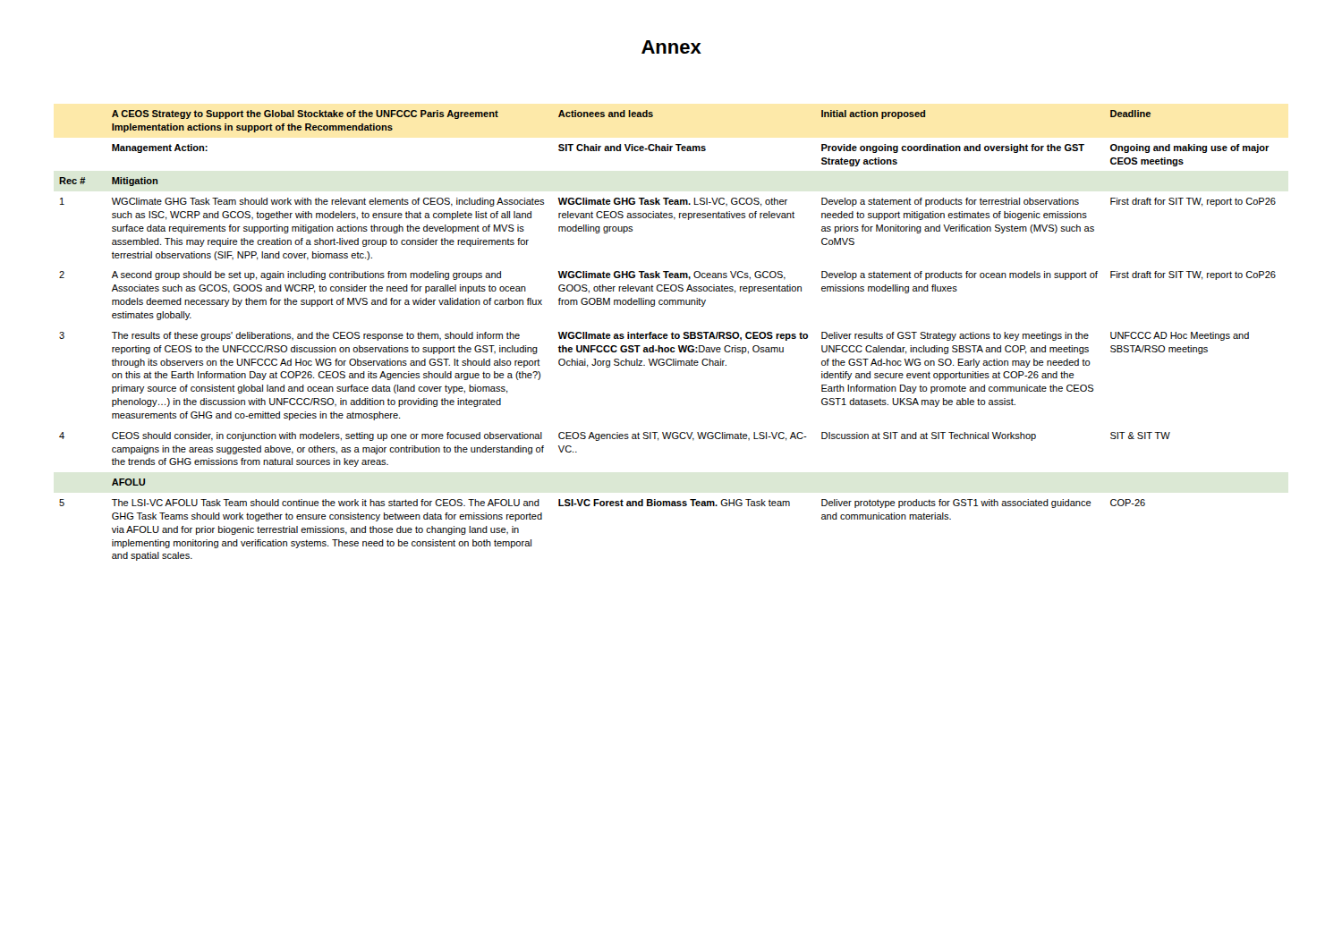Annex
| | A CEOS Strategy to Support the Global Stocktake of the UNFCCC Paris Agreement Implementation actions in support of the Recommendations | Actionees and leads | Initial action proposed | Deadline |
| | Management Action: | SIT Chair and Vice-Chair Teams | Provide ongoing coordination and oversight for the GST Strategy actions | Ongoing and making use of major CEOS meetings |
| Rec # | Mitigation | | | |
| 1 | WGClimate GHG Task Team should work with the relevant elements of CEOS, including Associates such as ISC, WCRP and GCOS, together with modelers, to ensure that a complete list of all land surface data requirements for supporting mitigation actions through the development of MVS is assembled. This may require the creation of a short-lived group to consider the requirements for terrestrial observations (SIF, NPP, land cover, biomass etc.). | WGClimate GHG Task Team. LSI-VC, GCOS, other relevant CEOS associates, representatives of relevant modelling groups | Develop a statement of products for terrestrial observations needed to support mitigation estimates of biogenic emissions as priors for Monitoring and Verification System (MVS) such as CoMVS | First draft for SIT TW, report to CoP26 |
| 2 | A second group should be set up, again including contributions from modeling groups and Associates such as GCOS, GOOS and WCRP, to consider the need for parallel inputs to ocean models deemed necessary by them for the support of MVS and for a wider validation of carbon flux estimates globally. | WGClimate GHG Task Team, Oceans VCs, GCOS, GOOS, other relevant CEOS Associates, representation from GOBM modelling community | Develop a statement of products for ocean models in support of emissions modelling and fluxes | First draft for SIT TW, report to CoP26 |
| 3 | The results of these groups' deliberations, and the CEOS response to them, should inform the reporting of CEOS to the UNFCCC/RSO discussion on observations to support the GST, including through its observers on the UNFCCC Ad Hoc WG for Observations and GST. It should also report on this at the Earth Information Day at COP26. CEOS and its Agencies should argue to be a (the?) primary source of consistent global land and ocean surface data (land cover type, biomass, phenology…) in the discussion with UNFCCC/RSO, in addition to providing the integrated measurements of GHG and co-emitted species in the atmosphere. | WGCllmate as interface to SBSTA/RSO, CEOS reps to the UNFCCC GST ad-hoc WG: Dave Crisp, Osamu Ochiai, Jorg Schulz. WGClimate Chair. | Deliver results of GST Strategy actions to key meetings in the UNFCCC Calendar, including SBSTA and COP, and meetings of the GST Ad-hoc WG on SO. Early action may be needed to identify and secure event opportunities at COP-26 and the Earth Information Day to promote and communicate the CEOS GST1 datasets. UKSA may be able to assist. | UNFCCC AD Hoc Meetings and SBSTA/RSO meetings |
| 4 | CEOS should consider, in conjunction with modelers, setting up one or more focused observational campaigns in the areas suggested above, or others, as a major contribution to the understanding of the trends of GHG emissions from natural sources in key areas. | CEOS Agencies at SIT, WGCV, WGClimate, LSI-VC, AC-VC.. | DIscussion at SIT and at SIT Technical Workshop | SIT & SIT TW |
| | AFOLU | | | |
| 5 | The LSI-VC AFOLU Task Team should continue the work it has started for CEOS. The AFOLU and GHG Task Teams should work together to ensure consistency between data for emissions reported via AFOLU and for prior biogenic terrestrial emissions, and those due to changing land use, in implementing monitoring and verification systems. These need to be consistent on both temporal and spatial scales. | LSI-VC Forest and Biomass Team. GHG Task team | Deliver prototype products for GST1 with associated guidance and communication materials. | COP-26 |